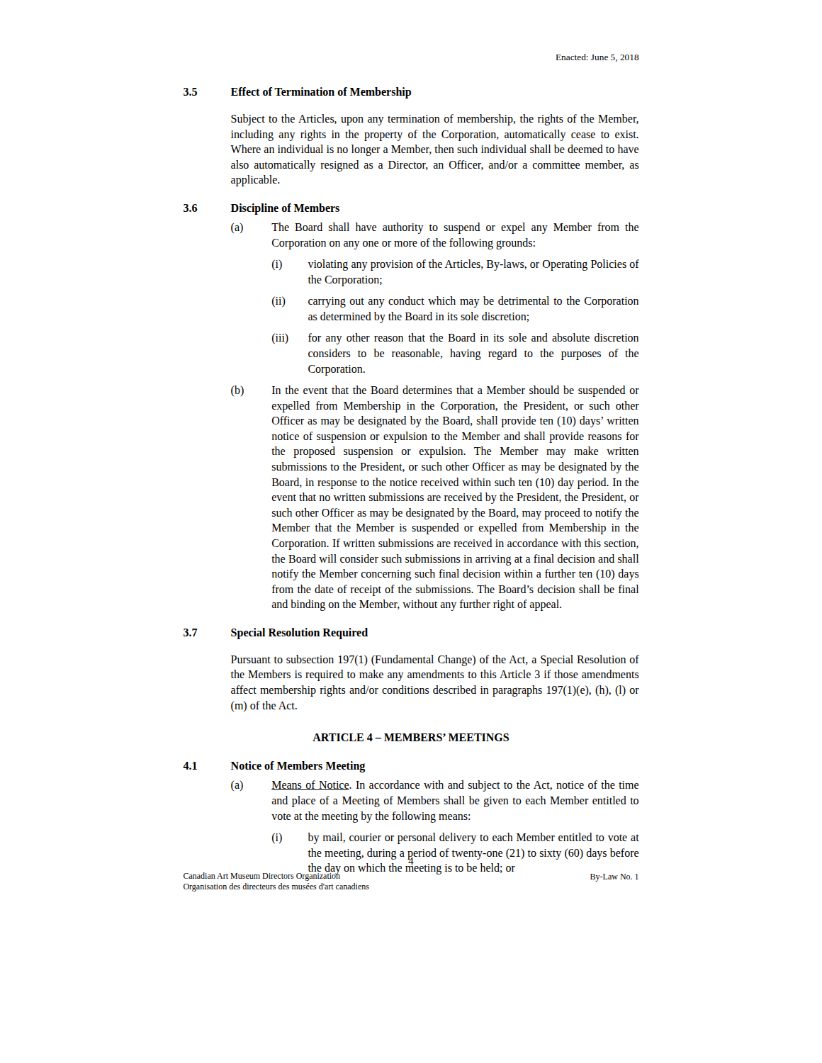Enacted: June 5, 2018
3.5 Effect of Termination of Membership
Subject to the Articles, upon any termination of membership, the rights of the Member, including any rights in the property of the Corporation, automatically cease to exist. Where an individual is no longer a Member, then such individual shall be deemed to have also automatically resigned as a Director, an Officer, and/or a committee member, as applicable.
3.6 Discipline of Members
(a) The Board shall have authority to suspend or expel any Member from the Corporation on any one or more of the following grounds:
(i) violating any provision of the Articles, By-laws, or Operating Policies of the Corporation;
(ii) carrying out any conduct which may be detrimental to the Corporation as determined by the Board in its sole discretion;
(iii) for any other reason that the Board in its sole and absolute discretion considers to be reasonable, having regard to the purposes of the Corporation.
(b) In the event that the Board determines that a Member should be suspended or expelled from Membership in the Corporation, the President, or such other Officer as may be designated by the Board, shall provide ten (10) days’ written notice of suspension or expulsion to the Member and shall provide reasons for the proposed suspension or expulsion. The Member may make written submissions to the President, or such other Officer as may be designated by the Board, in response to the notice received within such ten (10) day period. In the event that no written submissions are received by the President, the President, or such other Officer as may be designated by the Board, may proceed to notify the Member that the Member is suspended or expelled from Membership in the Corporation. If written submissions are received in accordance with this section, the Board will consider such submissions in arriving at a final decision and shall notify the Member concerning such final decision within a further ten (10) days from the date of receipt of the submissions. The Board’s decision shall be final and binding on the Member, without any further right of appeal.
3.7 Special Resolution Required
Pursuant to subsection 197(1) (Fundamental Change) of the Act, a Special Resolution of the Members is required to make any amendments to this Article 3 if those amendments affect membership rights and/or conditions described in paragraphs 197(1)(e), (h), (l) or (m) of the Act.
ARTICLE 4 – MEMBERS’ MEETINGS
4.1 Notice of Members Meeting
(a) Means of Notice. In accordance with and subject to the Act, notice of the time and place of a Meeting of Members shall be given to each Member entitled to vote at the meeting by the following means:
(i) by mail, courier or personal delivery to each Member entitled to vote at the meeting, during a period of twenty-one (21) to sixty (60) days before the day on which the meeting is to be held; or
4
Canadian Art Museum Directors Organization
Organisation des directeurs des musées d'art canadiens
By-Law No. 1